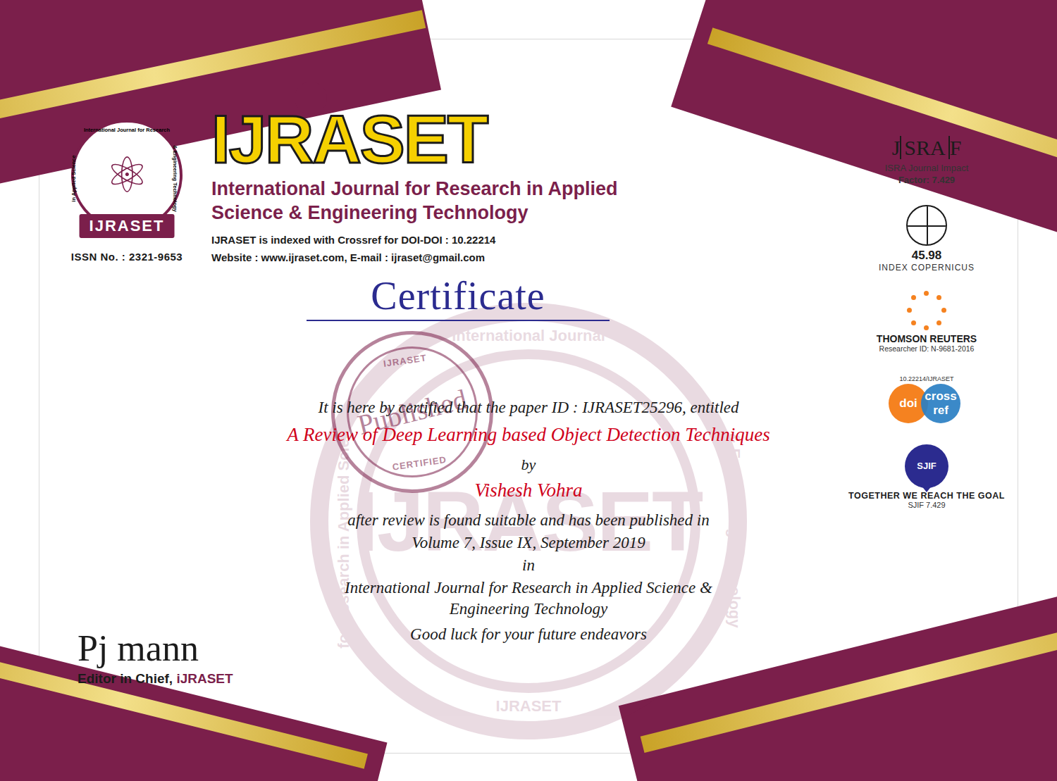IJRASET
International Journal for Research in Applied Science & Engineering Technology IJRASET
International Journal for Research
in Applied Science
& Engineering Technology
⚛
IJRASET
ISSN No. : 2321-9653
IJRASET
International Journal for Research in Applied
Science & Engineering Technology
IJRASET is indexed with Crossref for DOI-DOI : 10.22214
Website : www.ijraset.com, E-mail : ijraset@gmail.com
Certificate
JSRAF
ISRA Journal Impact
Factor: 7.429
45.98
INDEX COPERNICUS
THOMSON REUTERS
Researcher ID: N-9681-2016
10.22214/IJRASET
doi
cross
ref
SJIF
TOGETHER WE REACH THE GOAL
SJIF 7.429
IJRASET
Published
CERTIFIED
It is here by certified that the paper ID : IJRASET25296, entitled
A Review of Deep Learning based Object Detection Techniques
by
Vishesh Vohra
after review is found suitable and has been published in
Volume 7, Issue IX, September 2019
in
International Journal for Research in Applied Science &
Engineering Technology
Good luck for your future endeavors
Pj mann
Editor in Chief, iJRASET